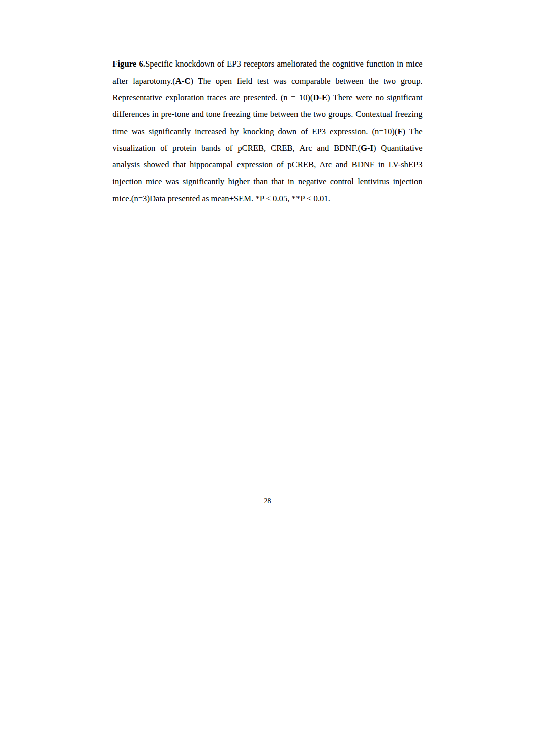Figure 6. Specific knockdown of EP3 receptors ameliorated the cognitive function in mice after laparotomy.(A-C) The open field test was comparable between the two group. Representative exploration traces are presented. (n = 10)(D-E) There were no significant differences in pre-tone and tone freezing time between the two groups. Contextual freezing time was significantly increased by knocking down of EP3 expression. (n=10)(F) The visualization of protein bands of pCREB, CREB, Arc and BDNF.(G-I) Quantitative analysis showed that hippocampal expression of pCREB, Arc and BDNF in LV-shEP3 injection mice was significantly higher than that in negative control lentivirus injection mice.(n=3)Data presented as mean±SEM. *P < 0.05, **P < 0.01.
28